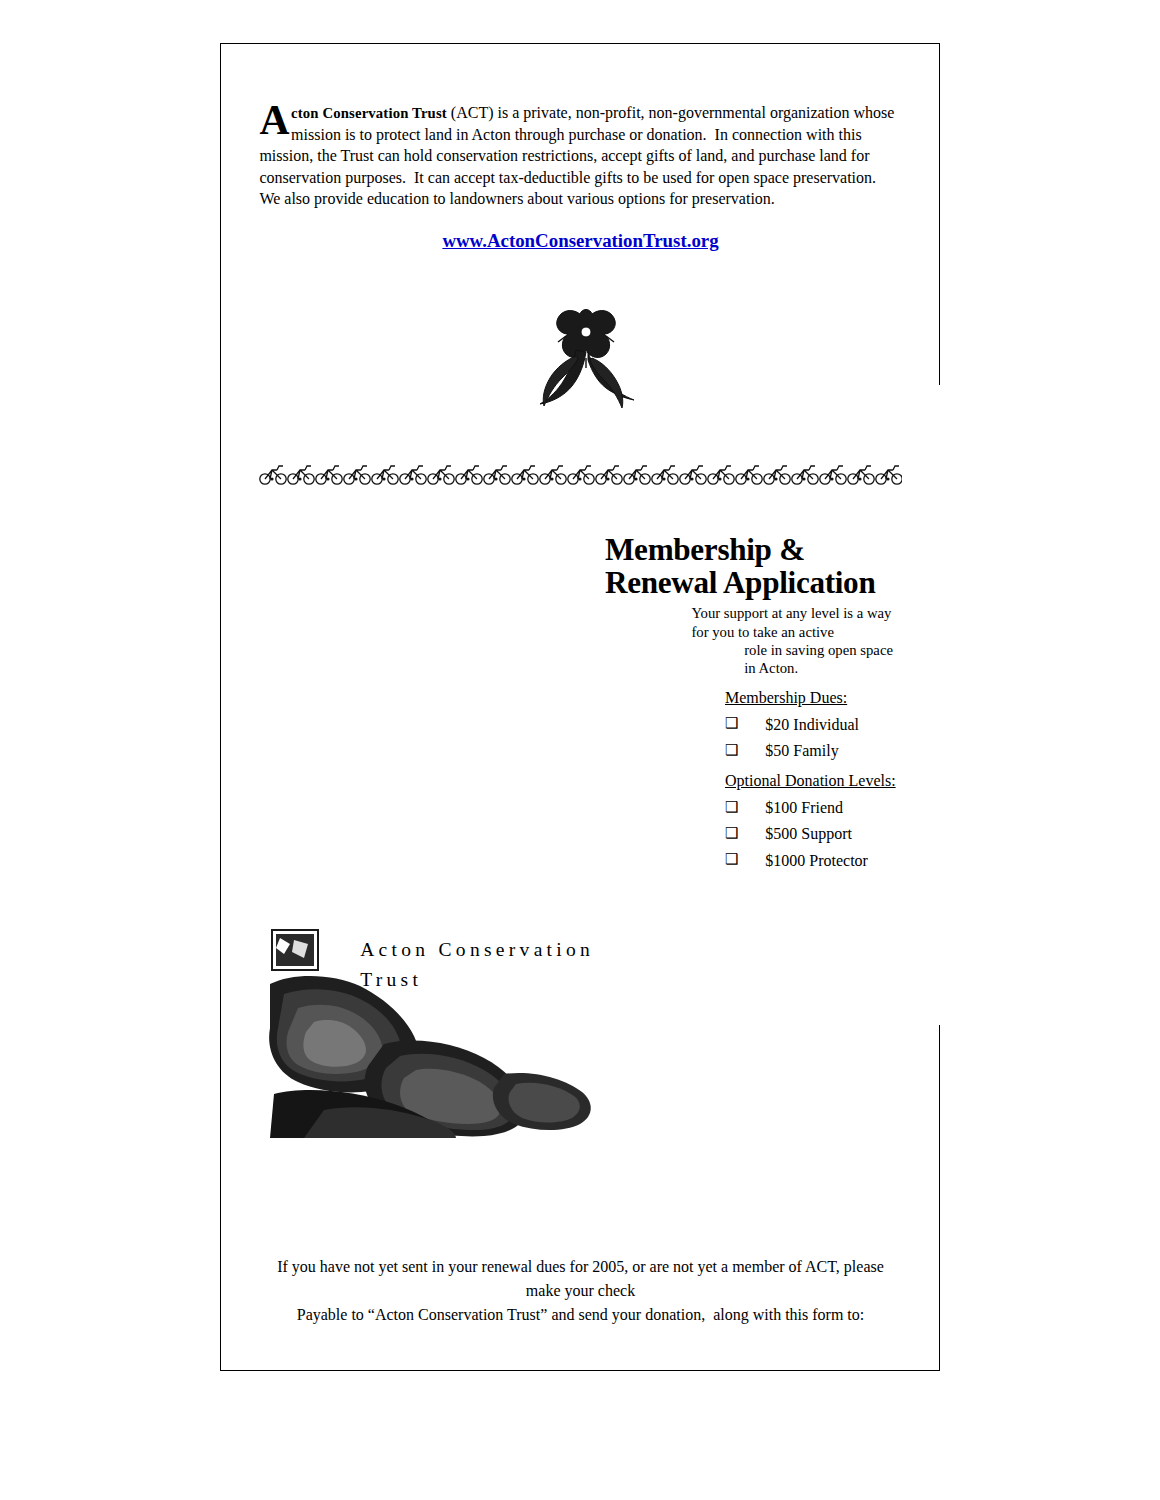Acton Conservation Trust (ACT) is a private, non-profit, non-governmental organization whose mission is to protect land in Acton through purchase or donation. In connection with this mission, the Trust can hold conservation restrictions, accept gifts of land, and purchase land for conservation purposes. It can accept tax-deductible gifts to be used for open space preservation. We also provide education to landowners about various options for preservation.
www.ActonConservationTrust.org
Membership & Renewal Application
Your support at any level is a way for you to take an active role in saving open space in Acton.
Membership Dues:
$20 Individual
$50 Family
Optional Donation Levels:
$100 Friend
$500 Support
$1000 Protector
Acton Conservation
Trust
If you have not yet sent in your renewal dues for 2005, or are not yet a member of ACT, please make your check Payable to “Acton Conservation Trust” and send your donation, along with this form to: